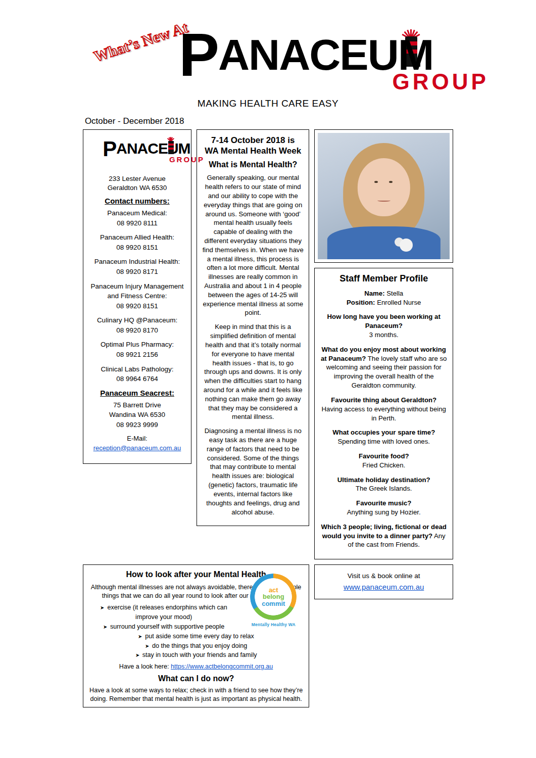What’s New At
PANACEUM
GROUP
MAKING HEALTH CARE EASY
October - December 2018
PANACEUM
GROUP
233 Lester Avenue
Geraldton WA 6530
Contact numbers:
Panaceum Medical:
08 9920 8111
Panaceum Allied Health:
08 9920 8151
Panaceum Industrial Health:
08 9920 8171
Panaceum Injury Management and Fitness Centre:
08 9920 8151
Culinary HQ @Panaceum:
08 9920 8170
Optimal Plus Pharmacy:
08 9921 2156
Clinical Labs Pathology:
08 9964 6764
Panaceum Seacrest:
75 Barrett Drive
Wandina WA 6530
08 9923 9999
E-Mail:
reception@panaceum.com.au
7-14 October 2018 is
WA Mental Health Week
What is Mental Health?
Generally speaking, our mental health refers to our state of mind and our ability to cope with the everyday things that are going on around us. Someone with ‘good’ mental health usually feels capable of dealing with the different everyday situations they find themselves in. When we have a mental illness, this process is often a lot more difficult. Mental illnesses are really common in Australia and about 1 in 4 people between the ages of 14-25 will experience mental illness at some point.
Keep in mind that this is a simplified definition of mental health and that it’s totally normal for everyone to have mental health issues - that is, to go through ups and downs. It is only when the difficulties start to hang around for a while and it feels like nothing can make them go away that they may be considered a mental illness.
Diagnosing a mental illness is no easy task as there are a huge range of factors that need to be considered. Some of the things that may contribute to mental health issues are: biological (genetic) factors, traumatic life events, internal factors like thoughts and feelings, drug and alcohol abuse.
Staff Member Profile
Name: Stella
Position: Enrolled Nurse
How long have you been working at Panaceum?
3 months.
What do you enjoy most about working at Panaceum? The lovely staff who are so welcoming and seeing their passion for improving the overall health of the Geraldton community.
Favourite thing about Geraldton? Having access to everything without being in Perth.
What occupies your spare time? Spending time with loved ones.
Favourite food?
Fried Chicken.
Ultimate holiday destination?
The Greek Islands.
Favourite music?
Anything sung by Hozier.
Which 3 people; living, fictional or dead would you invite to a dinner party? Any of the cast from Friends.
How to look after your Mental Health
Although mental illnesses are not always avoidable, there are some simple things that we can do all year round to look after our mental health:
act belong commit
Mentally Healthy WA
exercise (it releases endorphins which can improve your mood)
surround yourself with supportive people
put aside some time every day to relax
do the things that you enjoy doing
stay in touch with your friends and family
Have a look here: https://www.actbelongcommit.org.au
What can I do now?
Have a look at some ways to relax; check in with a friend to see how they’re doing. Remember that mental health is just as important as physical health.
Visit us & book online at
www.panaceum.com.au